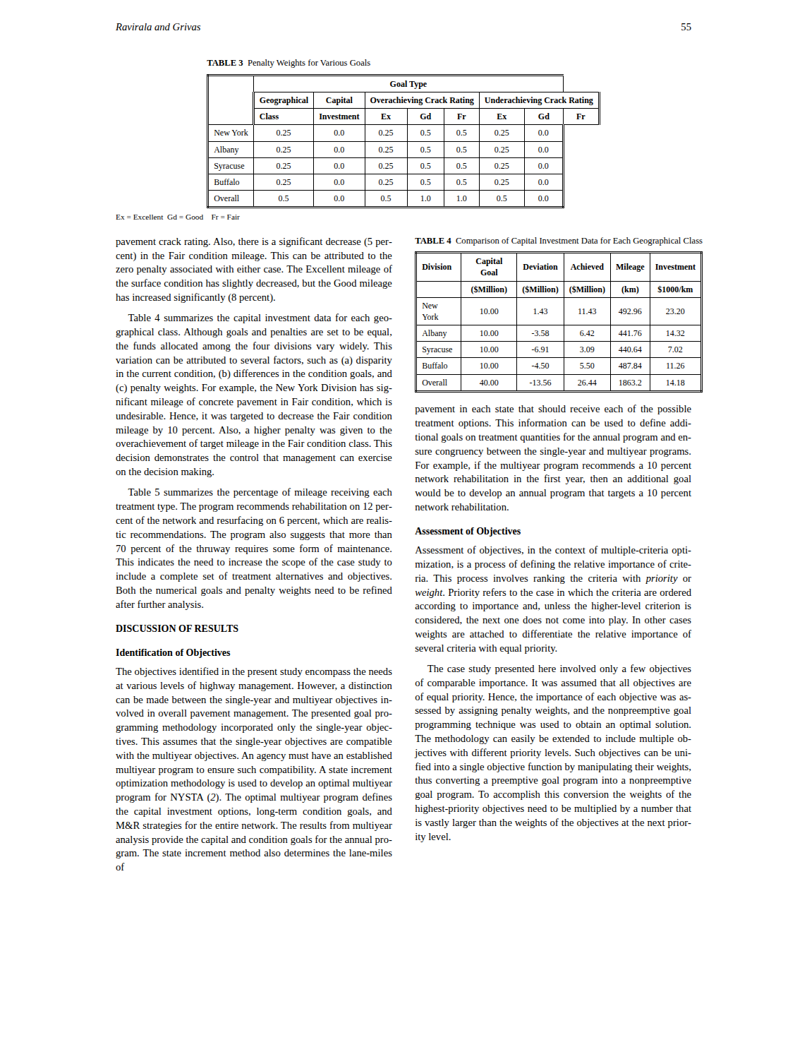Ravirala and Grivas 55
TABLE 3 Penalty Weights for Various Goals
| | Goal Type |
| --- | --- |
| Geographical | Capital | Overachieving Crack Rating | Underachieving Crack Rating |
| Class | Investment | Ex | Gd | Fr | Ex | Gd | Fr |
| New York | 0.25 | 0.0 | 0.25 | 0.5 | 0.5 | 0.25 | 0.0 |
| Albany | 0.25 | 0.0 | 0.25 | 0.5 | 0.5 | 0.25 | 0.0 |
| Syracuse | 0.25 | 0.0 | 0.25 | 0.5 | 0.5 | 0.25 | 0.0 |
| Buffalo | 0.25 | 0.0 | 0.25 | 0.5 | 0.5 | 0.25 | 0.0 |
| Overall | 0.5 | 0.0 | 0.5 | 1.0 | 1.0 | 0.5 | 0.0 |
Ex = Excellent Gd = Good Fr = Fair
pavement crack rating. Also, there is a significant decrease (5 percent) in the Fair condition mileage. This can be attributed to the zero penalty associated with either case. The Excellent mileage of the surface condition has slightly decreased, but the Good mileage has increased significantly (8 percent).
Table 4 summarizes the capital investment data for each geographical class. Although goals and penalties are set to be equal, the funds allocated among the four divisions vary widely. This variation can be attributed to several factors, such as (a) disparity in the current condition, (b) differences in the condition goals, and (c) penalty weights. For example, the New York Division has significant mileage of concrete pavement in Fair condition, which is undesirable. Hence, it was targeted to decrease the Fair condition mileage by 10 percent. Also, a higher penalty was given to the overachievement of target mileage in the Fair condition class. This decision demonstrates the control that management can exercise on the decision making.
Table 5 summarizes the percentage of mileage receiving each treatment type. The program recommends rehabilitation on 12 percent of the network and resurfacing on 6 percent, which are realistic recommendations. The program also suggests that more than 70 percent of the thruway requires some form of maintenance. This indicates the need to increase the scope of the case study to include a complete set of treatment alternatives and objectives. Both the numerical goals and penalty weights need to be refined after further analysis.
Discussion of Results
Identification of Objectives
The objectives identified in the present study encompass the needs at various levels of highway management. However, a distinction can be made between the single-year and multiyear objectives involved in overall pavement management. The presented goal programming methodology incorporated only the single-year objectives. This assumes that the single-year objectives are compatible with the multiyear objectives. An agency must have an established multiyear program to ensure such compatibility. A state increment optimization methodology is used to develop an optimal multiyear program for NYSTA (2). The optimal multiyear program defines the capital investment options, long-term condition goals, and M&R strategies for the entire network. The results from multiyear analysis provide the capital and condition goals for the annual program. The state increment method also determines the lane-miles of
TABLE 4 Comparison of Capital Investment Data for Each Geographical Class
| Division | Capital Goal | Deviation | Achieved | Mileage | Investment |
| --- | --- | --- | --- | --- | --- |
| | ($Million) | ($Million) | ($Million) | (km) | $1000/km |
| New York | 10.00 | 1.43 | 11.43 | 492.96 | 23.20 |
| Albany | 10.00 | -3.58 | 6.42 | 441.76 | 14.32 |
| Syracuse | 10.00 | -6.91 | 3.09 | 440.64 | 7.02 |
| Buffalo | 10.00 | -4.50 | 5.50 | 487.84 | 11.26 |
| Overall | 40.00 | -13.56 | 26.44 | 1863.2 | 14.18 |
pavement in each state that should receive each of the possible treatment options. This information can be used to define additional goals on treatment quantities for the annual program and ensure congruency between the single-year and multiyear programs. For example, if the multiyear program recommends a 10 percent network rehabilitation in the first year, then an additional goal would be to develop an annual program that targets a 10 percent network rehabilitation.
Assessment of Objectives
Assessment of objectives, in the context of multiple-criteria optimization, is a process of defining the relative importance of criteria. This process involves ranking the criteria with priority or weight. Priority refers to the case in which the criteria are ordered according to importance and, unless the higher-level criterion is considered, the next one does not come into play. In other cases weights are attached to differentiate the relative importance of several criteria with equal priority.
The case study presented here involved only a few objectives of comparable importance. It was assumed that all objectives are of equal priority. Hence, the importance of each objective was assessed by assigning penalty weights, and the nonpreemptive goal programming technique was used to obtain an optimal solution. The methodology can easily be extended to include multiple objectives with different priority levels. Such objectives can be unified into a single objective function by manipulating their weights, thus converting a preemptive goal program into a nonpreemptive goal program. To accomplish this conversion the weights of the highest-priority objectives need to be multiplied by a number that is vastly larger than the weights of the objectives at the next priority level.